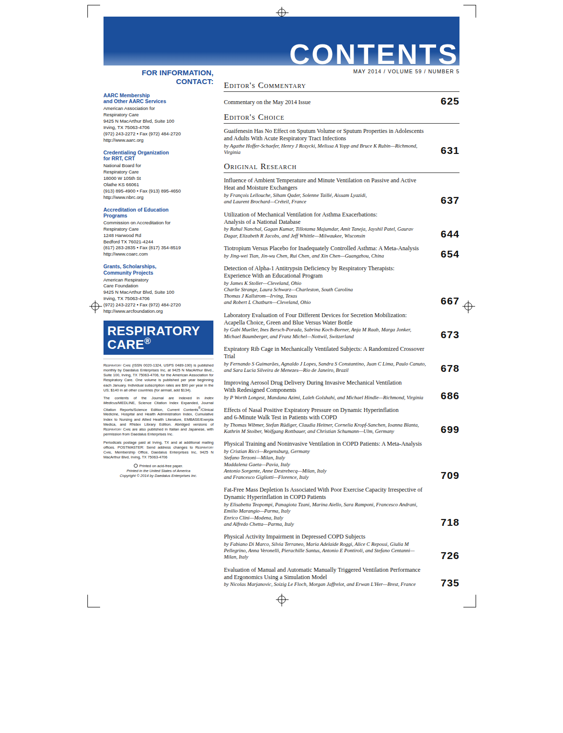CONTENTS
FOR INFORMATION,
CONTACT:
AARC Membership
and Other AARC Services
American Association for
Respiratory Care
9425 N MacArthur Blvd, Suite 100
Irving, TX 75063-4706
(972) 243-2272 • Fax (972) 484-2720
http://www.aarc.org
Credentialing Organization
for RRT, CRT
National Board for
Respiratory Care
18000 W 105th St
Olathe KS 66061
(913) 895-4900 • Fax (913) 895-4650
http://www.nbrc.org
Accreditation of Education
Programs
Commission on Accreditation for
Respiratory Care
1248 Harwood Rd
Bedford TX 76021-4244
(817) 283-2835 • Fax (817) 354-8519
http://www.coarc.com
Grants, Scholarships,
Community Projects
American Respiratory
Care Foundation
9425 N MacArthur Blvd, Suite 100
Irving, TX 75063-4706
(972) 243-2272 • Fax (972) 484-2720
http://www.arcfoundation.org
RESPIRATORY CARE®
Respiratory Care (ISSN 0020-1324, USPS 0489-190) is published monthly by Daedalus Enterprises Inc, at 9425 N MacArthur Blvd., Suite 100, Irving, TX 75063-4706, for the American Association for Respiratory Care. One volume is published per year beginning each January. Individual subscription rates are $90 per year in the US; $140 in all other countries (for airmail, add $134).
The contents of the Journal are indexed in Index Medicus/MEDLINE, Science Citation Index Expanded, Journal Citation Reports/Science Edition, Current Contents®/Clinical Medicine, Hospital and Health Administration Index, Cumulative Index to Nursing and Allied Health Literature, EMBASE/Exerpta Medica, and RNdex Library Edition. Abridged versions of Respiratory Care are also published in Italian and Japanese, with permission from Daedalus Enterprises Inc.
Periodicals postage paid at Irving, TX and at additional mailing offices. POSTMASTER: Send address changes to Respiratory Care, Membership Office, Daedalus Enterprises Inc, 9425 N MacArthur Blvd, Irving, TX 75063-4706
Printed on acid-free paper.
Printed in the United States of America
Copyright © 2014 by Daedalus Enterprises Inc.
MAY 2014 / VOLUME 59 / NUMBER 5
Editor's Commentary
Commentary on the May 2014 Issue
625
Editor's Choice
Guaifenesin Has No Effect on Sputum Volume or Sputum Properties in Adolescents and Adults With Acute Respiratory Tract Infections by Agathe Hoffer-Schaefer, Henry J Rozycki, Melissa A Yopp and Bruce K Rubin—Richmond, Virginia
631
Original Research
Influence of Ambient Temperature and Minute Ventilation on Passive and Active Heat and Moisture Exchangers by François Lellouche, Siham Qader, Solenne Taillé, Aissam Lyazidi,
and Laurent Brochard—Créteil, France
637
Utilization of Mechanical Ventilation for Asthma Exacerbations:
Analysis of a National Database by Rahul Nanchal, Gagan Kumar, Tillotama Majumdar, Amit Taneja, Jayshil Patel, Gaurav Dagar, Elizabeth R Jacobs, and Jeff Whittle—Milwaukee, Wisconsin
644
Tiotropium Versus Placebo for Inadequately Controlled Asthma: A Meta-Analysis by Jing-wei Tian, Jin-wu Chen, Rui Chen, and Xin Chen—Guangzhou, China
654
Detection of Alpha-1 Antitrypsin Deficiency by Respiratory Therapists:
Experience With an Educational Program by James K Stoller—Cleveland, Ohio
Charlie Strange, Laura Schwarz—Charleston, South Carolina
Thomas J Kallstrom—Irving, Texas
and Robert L Chatburn—Cleveland, Ohio
667
Laboratory Evaluation of Four Different Devices for Secretion Mobilization:
Acapella Choice, Green and Blue Versus Water Bottle by Gabi Mueller, Ines Bersch-Porada, Sabrina Koch-Borner, Anja M Raab, Marga Jonker, Michael Baumberger, and Franz Michel—Nottwil, Switzerland
673
Expiratory Rib Cage in Mechanically Ventilated Subjects: A Randomized Crossover Trial by Fernando S Guimarães, Agnaldo J Lopes, Sandra S Constantino, Juan C Lima, Paulo Canuto, and Sara Lucia Silveira de Menezes—Rio de Janeiro, Brazil
678
Improving Aerosol Drug Delivery During Invasive Mechanical Ventilation
With Redesigned Components by P Worth Longest, Mandana Azimi, Laleh Golshahi, and Michael Hindle—Richmond, Virginia
686
Effects of Nasal Positive Expiratory Pressure on Dynamic Hyperinflation
and 6-Minute Walk Test in Patients with COPD by Thomas Wibmer, Stefan Rüdiger, Claudia Heitner, Cornelia Kropf-Sanchen, Ioanna Blanta, Kathrin M Stoiber, Wolfgang Rottbauer, and Christian Schumann—Ulm, Germany
699
Physical Training and Noninvasive Ventilation in COPD Patients: A Meta-Analysis by Cristian Ricci—Regensburg, Germany
Stefano Terzoni—Milan, Italy
Maddalena Gaeta—Pavia, Italy
Antonio Sorgente, Anne Destrebecq—Milan, Italy
and Francesco Gigliotti—Florence, Italy
709
Fat-Free Mass Depletion Is Associated With Poor Exercise Capacity Irrespective of Dynamic Hyperinflation in COPD Patients by Elisabetta Teopompi, Panagiota Tzani, Marina Aiello, Sara Ramponi, Francesco Andrani, Emilio Marangio—Parma, Italy
Enrico Clini—Modena, Italy
and Alfredo Chetta—Parma, Italy
718
Physical Activity Impairment in Depressed COPD Subjects by Fabiano Di Marco, Silvia Terraneo, Maria Adelaide Roggi, Alice C Repossi, Giulia M Pellegrino, Anna Veronelli, Pierachille Santus, Antonio E Pontiroli, and Stefano Centanni—Milan, Italy
726
Evaluation of Manual and Automatic Manually Triggered Ventilation Performance and Ergonomics Using a Simulation Model by Nicolas Marjanovic, Soizig Le Floch, Morgan Jaffrelot, and Erwan L'Her—Brest, France
735